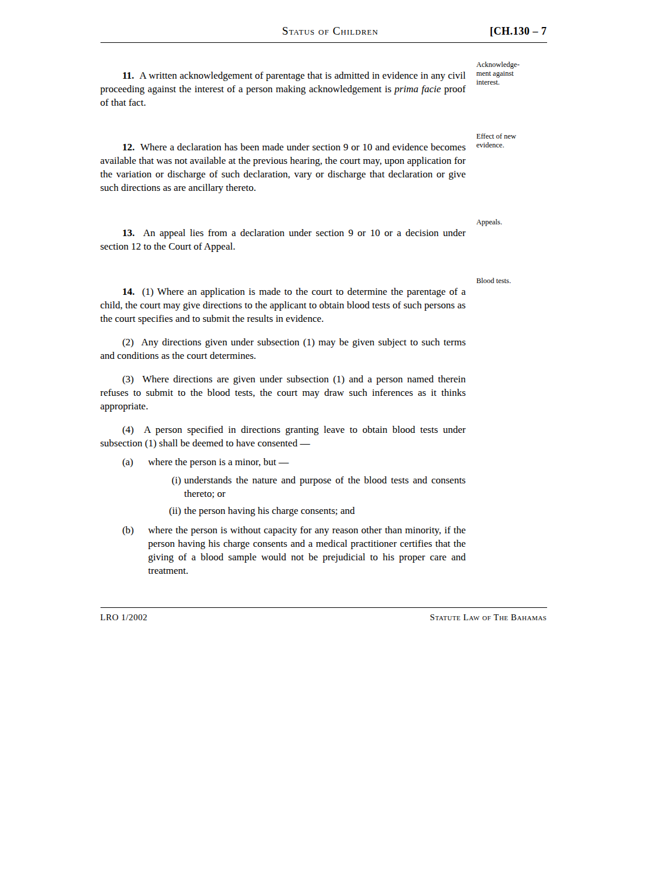Status of Children
[CH.130 – 7
11. A written acknowledgement of parentage that is admitted in evidence in any civil proceeding against the interest of a person making acknowledgement is prima facie proof of that fact.
Acknowledge-
ment against
interest.
12. Where a declaration has been made under section 9 or 10 and evidence becomes available that was not available at the previous hearing, the court may, upon application for the variation or discharge of such declaration, vary or discharge that declaration or give such directions as are ancillary thereto.
Effect of new
evidence.
13. An appeal lies from a declaration under section 9 or 10 or a decision under section 12 to the Court of Appeal.
Appeals.
14. (1) Where an application is made to the court to determine the parentage of a child, the court may give directions to the applicant to obtain blood tests of such persons as the court specifies and to submit the results in evidence.
(2) Any directions given under subsection (1) may be given subject to such terms and conditions as the court determines.
(3) Where directions are given under subsection (1) and a person named therein refuses to submit to the blood tests, the court may draw such inferences as it thinks appropriate.
(4) A person specified in directions granting leave to obtain blood tests under subsection (1) shall be deemed to have consented —
(a) where the person is a minor, but —
(i) understands the nature and purpose of the blood tests and consents thereto; or
(ii) the person having his charge consents; and
(b) where the person is without capacity for any reason other than minority, if the person having his charge consents and a medical practitioner certifies that the giving of a blood sample would not be prejudicial to his proper care and treatment.
Blood tests.
LRO 1/2002
Statute Law of The Bahamas